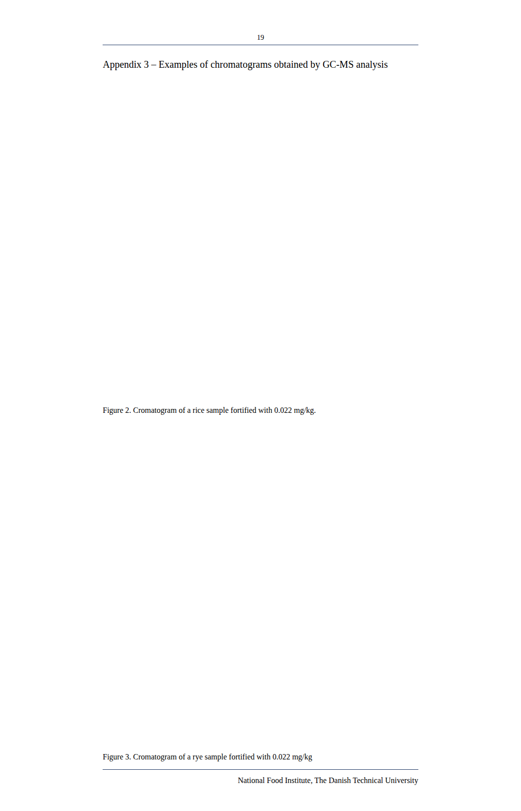19
Appendix 3 – Examples of chromatograms obtained by GC-MS analysis
Figure 2. Cromatogram of a rice sample fortified with 0.022 mg/kg.
Figure 3. Cromatogram of a rye sample fortified with 0.022 mg/kg
National Food Institute, The Danish Technical University